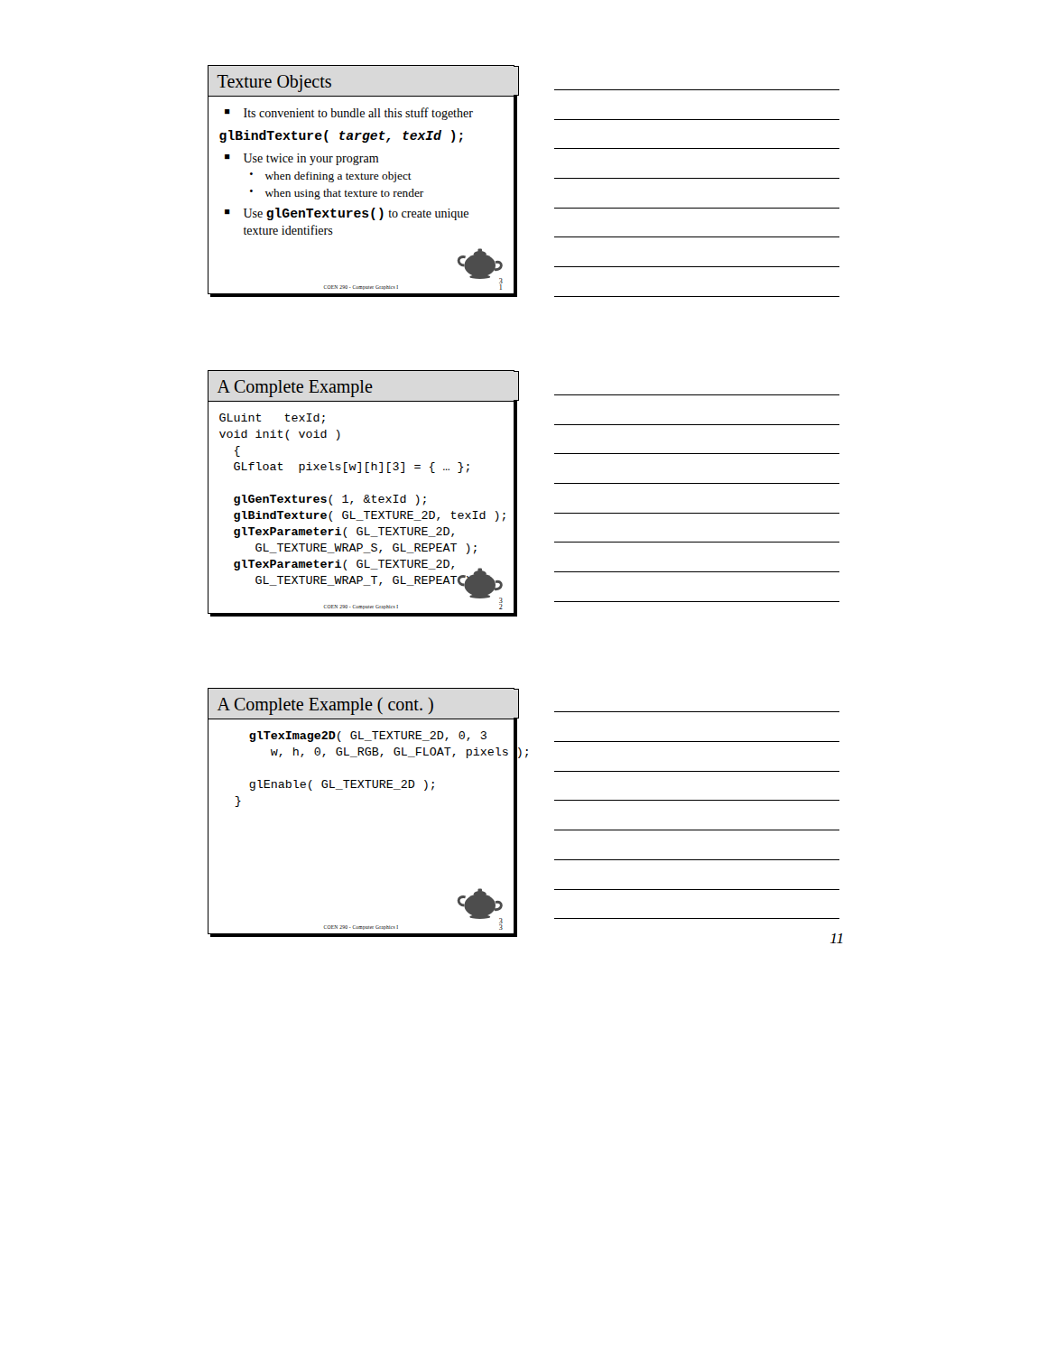Texture Objects
Its convenient to bundle all this stuff together
glBindTexture( target, texId );
Use twice in your program
when defining a texture object
when using that texture to render
Use glGenTextures() to create unique texture identifiers
COEN 290 - Computer Graphics I
3
1
A Complete Example
GLuint texId; void init( void ) { GLfloat pixels[w][h][3] = { … }; glGenTextures( 1, &texId ); glBindTexture( GL_TEXTURE_2D, texId ); glTexParameteri( GL_TEXTURE_2D, GL_TEXTURE_WRAP_S, GL_REPEAT ); glTexParameteri( GL_TEXTURE_2D, GL_TEXTURE_WRAP_T, GL_REPEAT );
COEN 290 - Computer Graphics I
3
2
A Complete Example ( cont. )
glTexImage2D( GL_TEXTURE_2D, 0, 3 w, h, 0, GL_RGB, GL_FLOAT, pixels ); glEnable( GL_TEXTURE_2D ); }
COEN 290 - Computer Graphics I
3
3
11